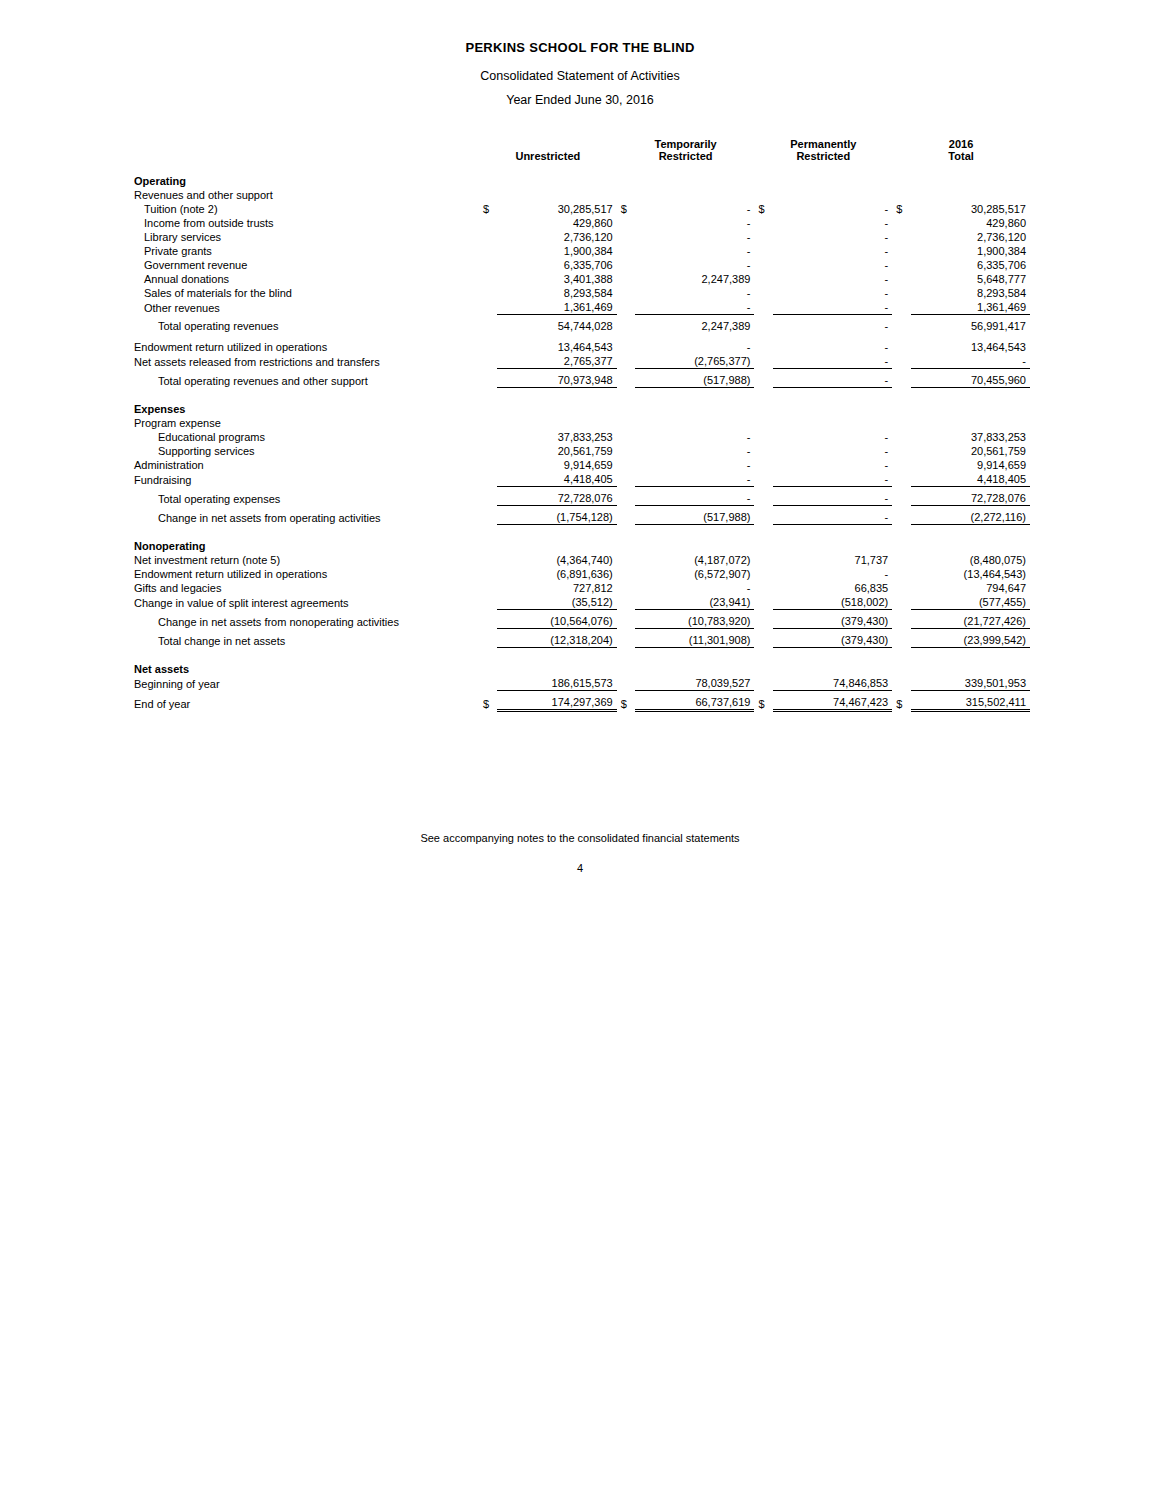PERKINS SCHOOL FOR THE BLIND
Consolidated Statement of Activities
Year Ended June 30, 2016
| | Unrestricted | Temporarily Restricted | Permanently Restricted | 2016 Total |
| --- | --- | --- | --- | --- |
| Operating | |
| Revenues and other support | |
| Tuition (note 2) | $ | 30,285,517 | $ | - | $ | - | $ | 30,285,517 |
| Income from outside trusts | | 429,860 | | - | | - | | 429,860 |
| Library services | | 2,736,120 | | - | | - | | 2,736,120 |
| Private grants | | 1,900,384 | | - | | - | | 1,900,384 |
| Government revenue | | 6,335,706 | | - | | - | | 6,335,706 |
| Annual donations | | 3,401,388 | | 2,247,389 | | - | | 5,648,777 |
| Sales of materials for the blind | | 8,293,584 | | - | | - | | 8,293,584 |
| Other revenues | | 1,361,469 | | - | | - | | 1,361,469 |
| Total operating revenues | | 54,744,028 | | 2,247,389 | | - | | 56,991,417 |
| Endowment return utilized in operations | | 13,464,543 | | - | | - | | 13,464,543 |
| Net assets released from restrictions and transfers | | 2,765,377 | | (2,765,377) | | - | | - |
| Total operating revenues and other support | | 70,973,948 | | (517,988) | | - | | 70,455,960 |
| Expenses | |
| Program expense | |
| Educational programs | | 37,833,253 | | - | | - | | 37,833,253 |
| Supporting services | | 20,561,759 | | - | | - | | 20,561,759 |
| Administration | | 9,914,659 | | - | | - | | 9,914,659 |
| Fundraising | | 4,418,405 | | - | | - | | 4,418,405 |
| Total operating expenses | | 72,728,076 | | - | | - | | 72,728,076 |
| Change in net assets from operating activities | | (1,754,128) | | (517,988) | | - | | (2,272,116) |
| Nonoperating | |
| Net investment return (note 5) | | (4,364,740) | | (4,187,072) | | 71,737 | | (8,480,075) |
| Endowment return utilized in operations | | (6,891,636) | | (6,572,907) | | - | | (13,464,543) |
| Gifts and legacies | | 727,812 | | - | | 66,835 | | 794,647 |
| Change in value of split interest agreements | | (35,512) | | (23,941) | | (518,002) | | (577,455) |
| Change in net assets from nonoperating activities | | (10,564,076) | | (10,783,920) | | (379,430) | | (21,727,426) |
| Total change in net assets | | (12,318,204) | | (11,301,908) | | (379,430) | | (23,999,542) |
| Net assets | |
| Beginning of year | | 186,615,573 | | 78,039,527 | | 74,846,853 | | 339,501,953 |
| End of year | $ | 174,297,369 | $ | 66,737,619 | $ | 74,467,423 | $ | 315,502,411 |
See accompanying notes to the consolidated financial statements
4